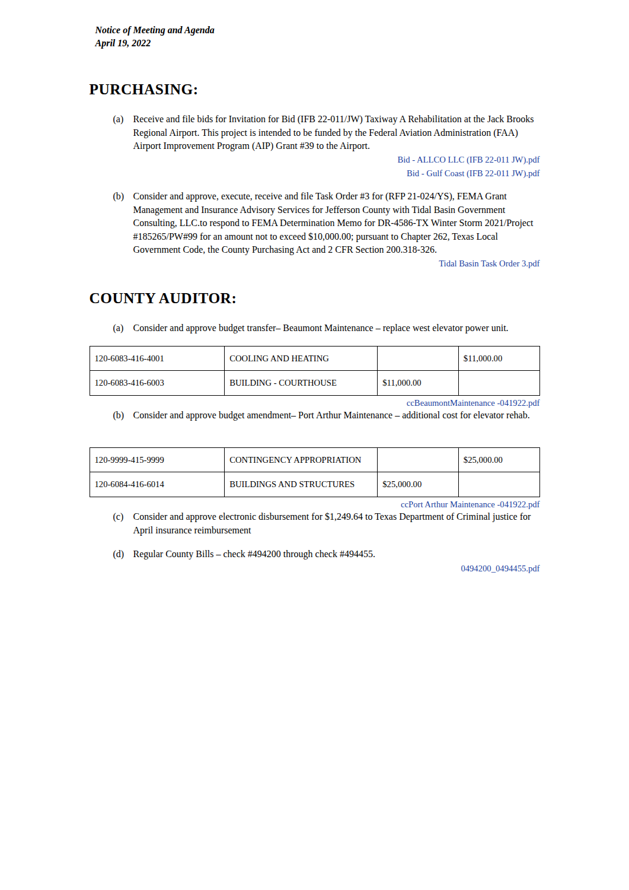Notice of Meeting and Agenda April 19, 2022
PURCHASING:
(a) Receive and file bids for Invitation for Bid (IFB 22-011/JW) Taxiway A Rehabilitation at the Jack Brooks Regional Airport. This project is intended to be funded by the Federal Aviation Administration (FAA) Airport Improvement Program (AIP) Grant #39 to the Airport. Bid - ALLCO LLC (IFB 22-011 JW).pdf Bid - Gulf Coast (IFB 22-011 JW).pdf
(b) Consider and approve, execute, receive and file Task Order #3 for (RFP 21-024/YS), FEMA Grant Management and Insurance Advisory Services for Jefferson County with Tidal Basin Government Consulting, LLC.to respond to FEMA Determination Memo for DR-4586-TX Winter Storm 2021/Project #185265/PW#99 for an amount not to exceed $10,000.00; pursuant to Chapter 262, Texas Local Government Code, the County Purchasing Act and 2 CFR Section 200.318-326. Tidal Basin Task Order 3.pdf
COUNTY AUDITOR:
(a) Consider and approve budget transfer– Beaumont Maintenance – replace west elevator power unit.
| 120-6083-416-4001 | COOLING AND HEATING | | $11,000.00 |
| 120-6083-416-6003 | BUILDING - COURTHOUSE | $11,000.00 | |
ccBeaumontMaintenance -041922.pdf
(b) Consider and approve budget amendment– Port Arthur Maintenance – additional cost for elevator rehab.
| 120-9999-415-9999 | CONTINGENCY APPROPRIATION | | $25,000.00 |
| 120-6084-416-6014 | BUILDINGS AND STRUCTURES | $25,000.00 | |
ccPort Arthur Maintenance -041922.pdf
(c) Consider and approve electronic disbursement for $1,249.64 to Texas Department of Criminal justice for April insurance reimbursement
(d) Regular County Bills – check #494200 through check #494455. 0494200_0494455.pdf